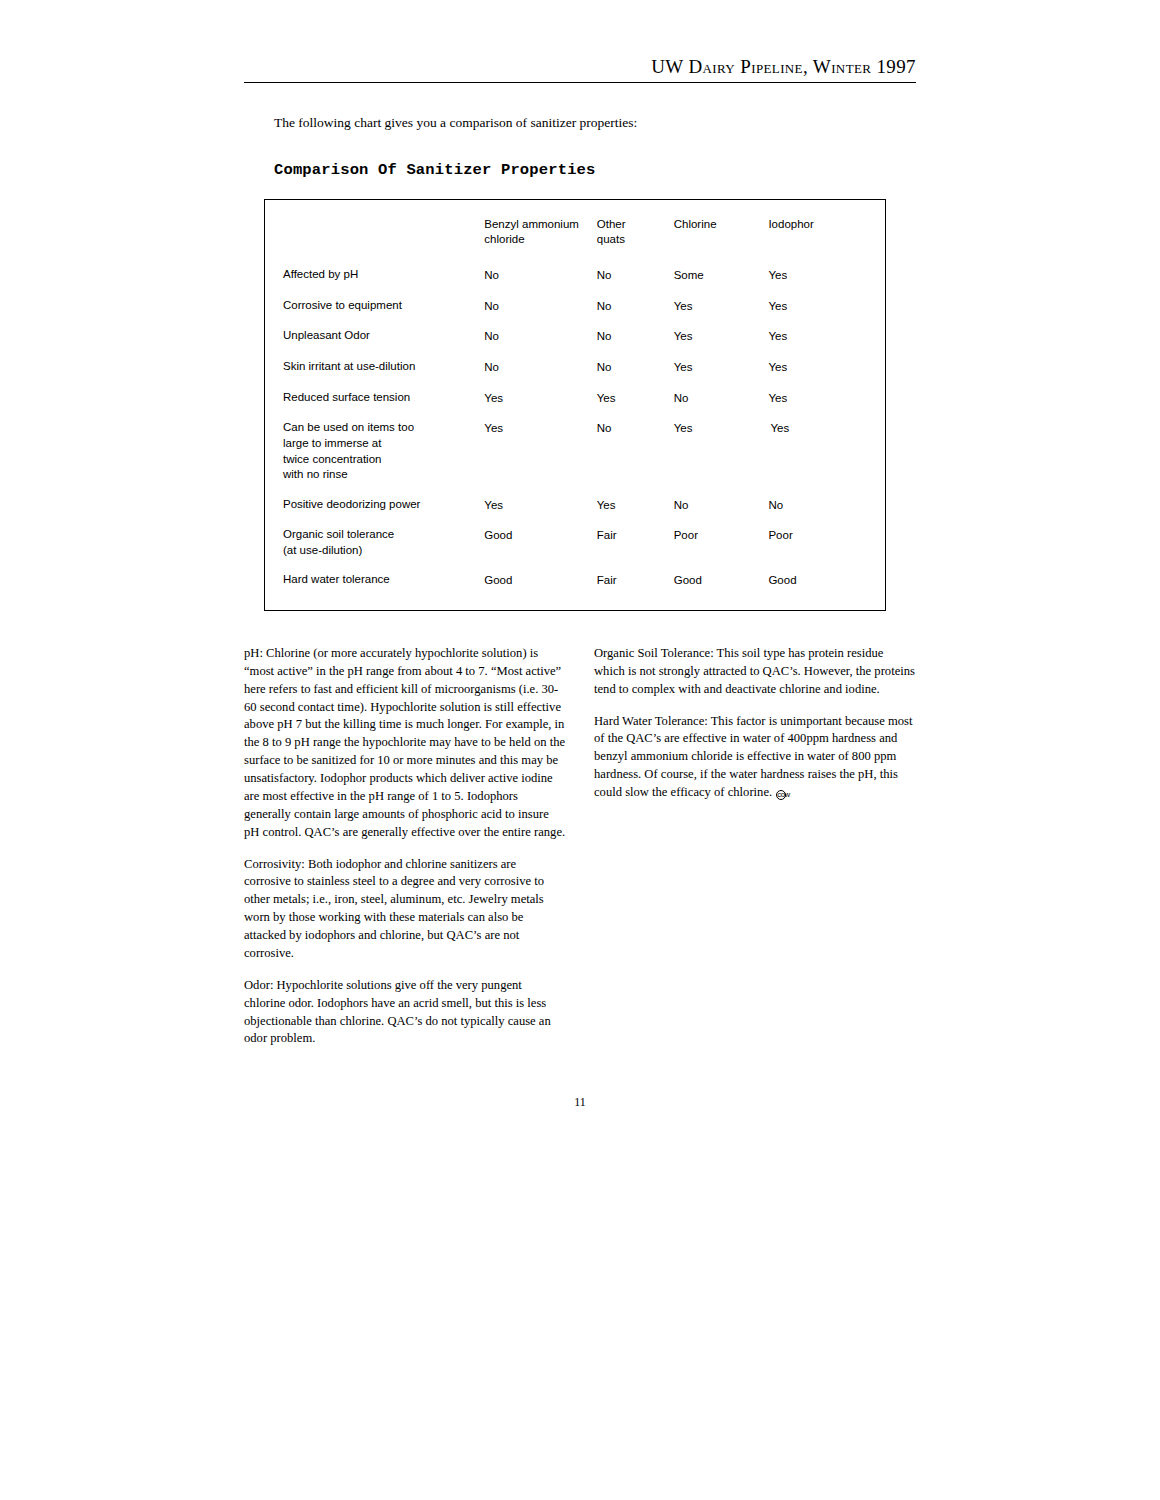UW Dairy Pipeline, Winter 1997
The following chart gives you a comparison of sanitizer properties:
Comparison Of Sanitizer Properties
| | Benzyl ammonium chloride | Other quats | Chlorine | Iodophor |
| --- | --- | --- | --- | --- |
| Affected by pH | No | No | Some | Yes |
| Corrosive to equipment | No | No | Yes | Yes |
| Unpleasant Odor | No | No | Yes | Yes |
| Skin irritant at use-dilution | No | No | Yes | Yes |
| Reduced surface tension | Yes | Yes | No | Yes |
| Can be used on items too large to immerse at twice concentration with no rinse | Yes | No | Yes | Yes |
| Positive deodorizing power | Yes | Yes | No | No |
| Organic soil tolerance (at use-dilution) | Good | Fair | Poor | Poor |
| Hard water tolerance | Good | Fair | Good | Good |
pH: Chlorine (or more accurately hypochlorite solution) is “most active” in the pH range from about 4 to 7. “Most active” here refers to fast and efficient kill of microorganisms (i.e. 30-60 second contact time). Hypochlorite solution is still effective above pH 7 but the killing time is much longer. For example, in the 8 to 9 pH range the hypochlorite may have to be held on the surface to be sanitized for 10 or more minutes and this may be unsatisfactory. Iodophor products which deliver active iodine are most effective in the pH range of 1 to 5. Iodophors generally contain large amounts of phosphoric acid to insure pH control. QAC’s are generally effective over the entire range.
Corrosivity: Both iodophor and chlorine sanitizers are corrosive to stainless steel to a degree and very corrosive to other metals; i.e., iron, steel, aluminum, etc. Jewelry metals worn by those working with these materials can also be attacked by iodophors and chlorine, but QAC’s are not corrosive.
Odor: Hypochlorite solutions give off the very pungent chlorine odor. Iodophors have an acrid smell, but this is less objectionable than chlorine. QAC’s do not typically cause an odor problem.
Organic Soil Tolerance: This soil type has protein residue which is not strongly attracted to QAC’s. However, the proteins tend to complex with and deactivate chlorine and iodine.
Hard Water Tolerance: This factor is unimportant because most of the QAC’s are effective in water of 400ppm hardness and benzyl ammonium chloride is effective in water of 800 ppm hardness. Of course, if the water hardness raises the pH, this could slow the efficacy of chlorine.cow
11